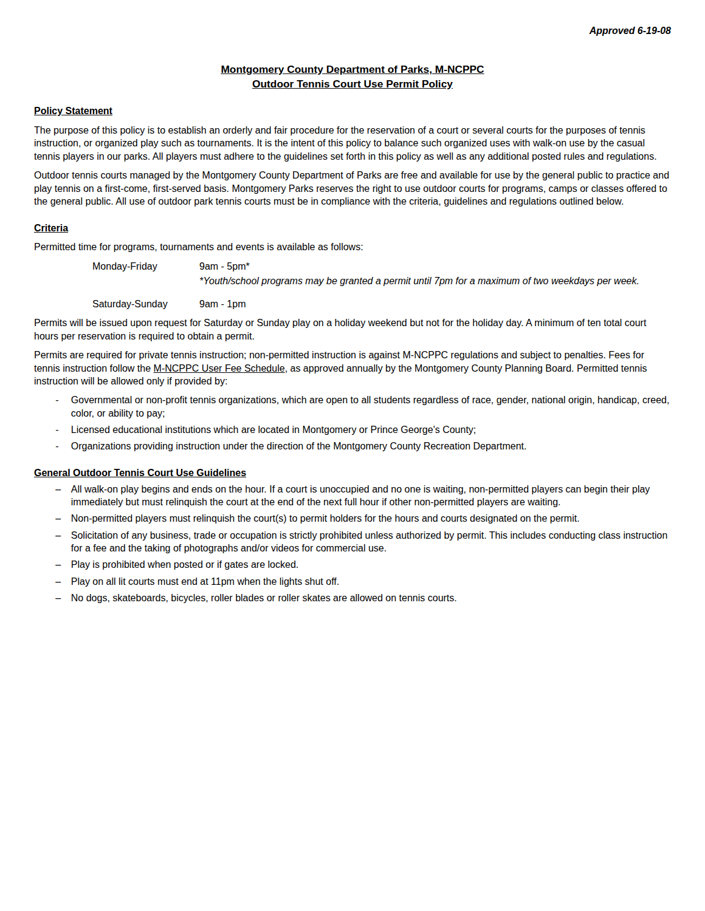Approved 6-19-08
Montgomery County Department of Parks, M-NCPPC Outdoor Tennis Court Use Permit Policy
Policy Statement
The purpose of this policy is to establish an orderly and fair procedure for the reservation of a court or several courts for the purposes of tennis instruction, or organized play such as tournaments. It is the intent of this policy to balance such organized uses with walk-on use by the casual tennis players in our parks. All players must adhere to the guidelines set forth in this policy as well as any additional posted rules and regulations.
Outdoor tennis courts managed by the Montgomery County Department of Parks are free and available for use by the general public to practice and play tennis on a first-come, first-served basis. Montgomery Parks reserves the right to use outdoor courts for programs, camps or classes offered to the general public. All use of outdoor park tennis courts must be in compliance with the criteria, guidelines and regulations outlined below.
Criteria
Permitted time for programs, tournaments and events is available as follows:
Monday-Friday
9am - 5pm*
*Youth/school programs may be granted a permit until 7pm for a maximum of two weekdays per week.
Saturday-Sunday
9am - 1pm
Permits will be issued upon request for Saturday or Sunday play on a holiday weekend but not for the holiday day. A minimum of ten total court hours per reservation is required to obtain a permit.
Permits are required for private tennis instruction; non-permitted instruction is against M-NCPPC regulations and subject to penalties. Fees for tennis instruction follow the M-NCPPC User Fee Schedule, as approved annually by the Montgomery County Planning Board. Permitted tennis instruction will be allowed only if provided by:
Governmental or non-profit tennis organizations, which are open to all students regardless of race, gender, national origin, handicap, creed, color, or ability to pay;
Licensed educational institutions which are located in Montgomery or Prince George's County;
Organizations providing instruction under the direction of the Montgomery County Recreation Department.
General Outdoor Tennis Court Use Guidelines
All walk-on play begins and ends on the hour. If a court is unoccupied and no one is waiting, non-permitted players can begin their play immediately but must relinquish the court at the end of the next full hour if other non-permitted players are waiting.
Non-permitted players must relinquish the court(s) to permit holders for the hours and courts designated on the permit.
Solicitation of any business, trade or occupation is strictly prohibited unless authorized by permit. This includes conducting class instruction for a fee and the taking of photographs and/or videos for commercial use.
Play is prohibited when posted or if gates are locked.
Play on all lit courts must end at 11pm when the lights shut off.
No dogs, skateboards, bicycles, roller blades or roller skates are allowed on tennis courts.